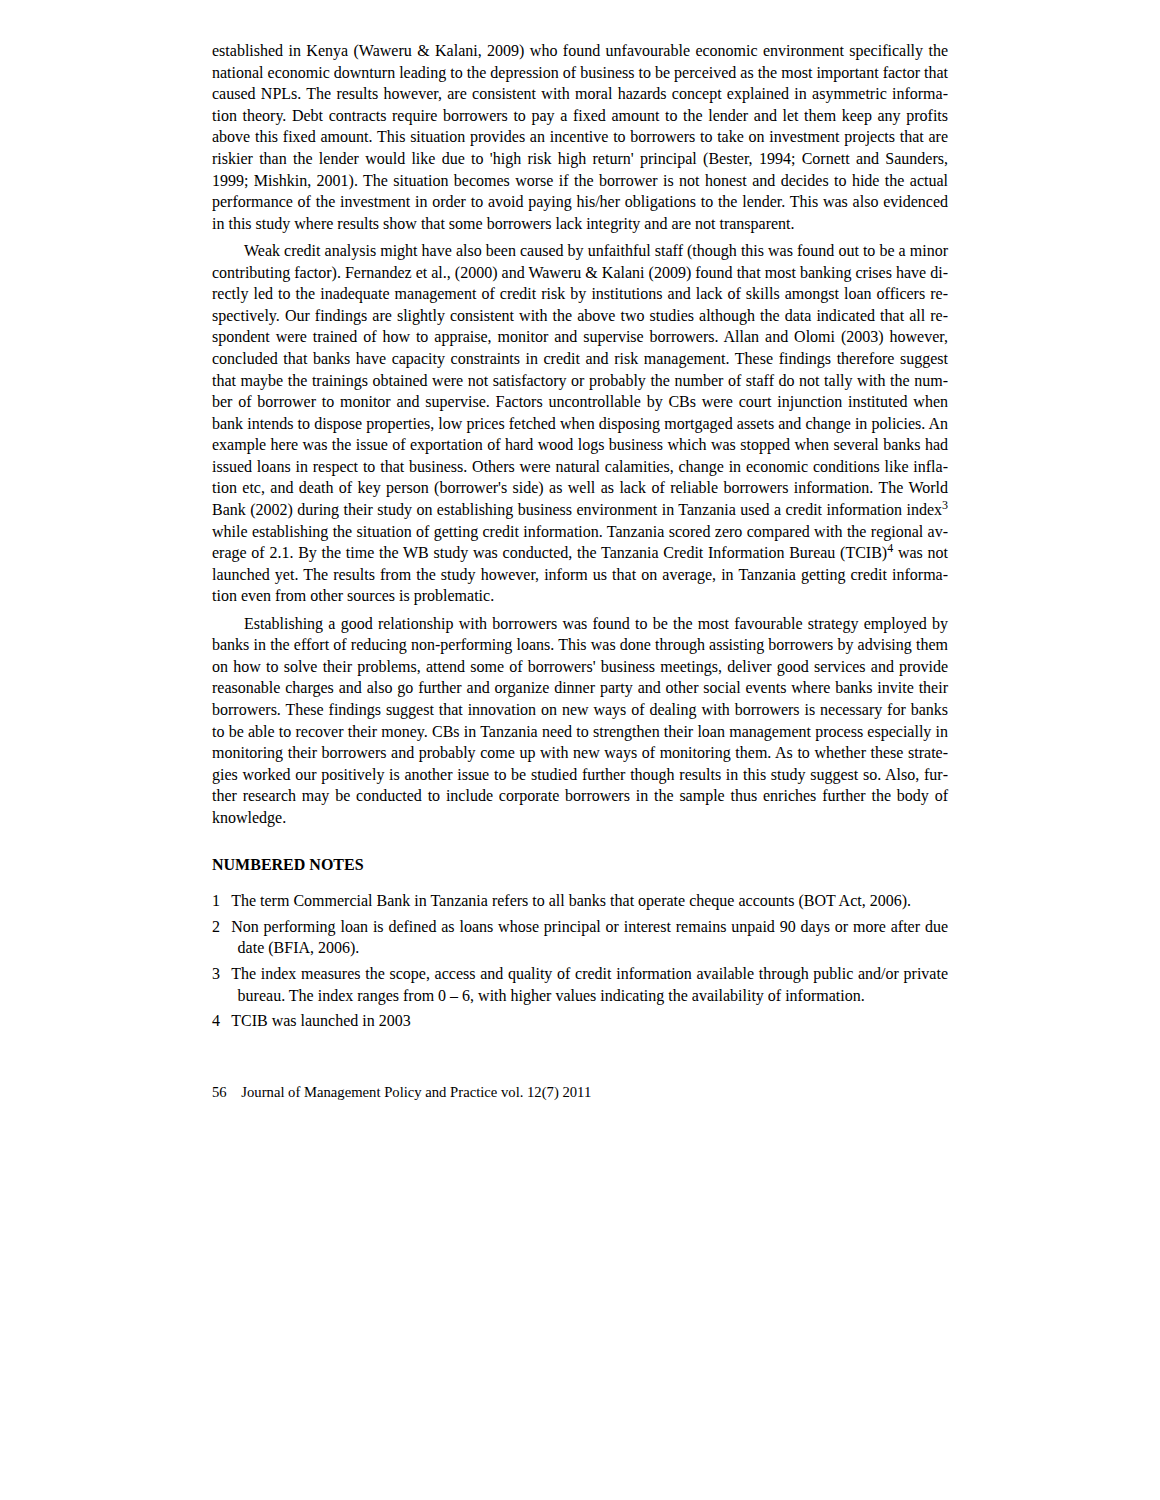established in Kenya (Waweru & Kalani, 2009) who found unfavourable economic environment specifically the national economic downturn leading to the depression of business to be perceived as the most important factor that caused NPLs. The results however, are consistent with moral hazards concept explained in asymmetric information theory. Debt contracts require borrowers to pay a fixed amount to the lender and let them keep any profits above this fixed amount. This situation provides an incentive to borrowers to take on investment projects that are riskier than the lender would like due to 'high risk high return' principal (Bester, 1994; Cornett and Saunders, 1999; Mishkin, 2001). The situation becomes worse if the borrower is not honest and decides to hide the actual performance of the investment in order to avoid paying his/her obligations to the lender. This was also evidenced in this study where results show that some borrowers lack integrity and are not transparent.
Weak credit analysis might have also been caused by unfaithful staff (though this was found out to be a minor contributing factor). Fernandez et al., (2000) and Waweru & Kalani (2009) found that most banking crises have directly led to the inadequate management of credit risk by institutions and lack of skills amongst loan officers respectively. Our findings are slightly consistent with the above two studies although the data indicated that all respondent were trained of how to appraise, monitor and supervise borrowers. Allan and Olomi (2003) however, concluded that banks have capacity constraints in credit and risk management. These findings therefore suggest that maybe the trainings obtained were not satisfactory or probably the number of staff do not tally with the number of borrower to monitor and supervise. Factors uncontrollable by CBs were court injunction instituted when bank intends to dispose properties, low prices fetched when disposing mortgaged assets and change in policies. An example here was the issue of exportation of hard wood logs business which was stopped when several banks had issued loans in respect to that business. Others were natural calamities, change in economic conditions like inflation etc, and death of key person (borrower's side) as well as lack of reliable borrowers information. The World Bank (2002) during their study on establishing business environment in Tanzania used a credit information index3 while establishing the situation of getting credit information. Tanzania scored zero compared with the regional average of 2.1. By the time the WB study was conducted, the Tanzania Credit Information Bureau (TCIB)4 was not launched yet. The results from the study however, inform us that on average, in Tanzania getting credit information even from other sources is problematic.
Establishing a good relationship with borrowers was found to be the most favourable strategy employed by banks in the effort of reducing non-performing loans. This was done through assisting borrowers by advising them on how to solve their problems, attend some of borrowers' business meetings, deliver good services and provide reasonable charges and also go further and organize dinner party and other social events where banks invite their borrowers. These findings suggest that innovation on new ways of dealing with borrowers is necessary for banks to be able to recover their money. CBs in Tanzania need to strengthen their loan management process especially in monitoring their borrowers and probably come up with new ways of monitoring them. As to whether these strategies worked our positively is another issue to be studied further though results in this study suggest so. Also, further research may be conducted to include corporate borrowers in the sample thus enriches further the body of knowledge.
Numbered Notes
1 The term Commercial Bank in Tanzania refers to all banks that operate cheque accounts (BOT Act, 2006).
2 Non performing loan is defined as loans whose principal or interest remains unpaid 90 days or more after due date (BFIA, 2006).
3 The index measures the scope, access and quality of credit information available through public and/or private bureau. The index ranges from 0 – 6, with higher values indicating the availability of information.
4 TCIB was launched in 2003
56 Journal of Management Policy and Practice vol. 12(7) 2011